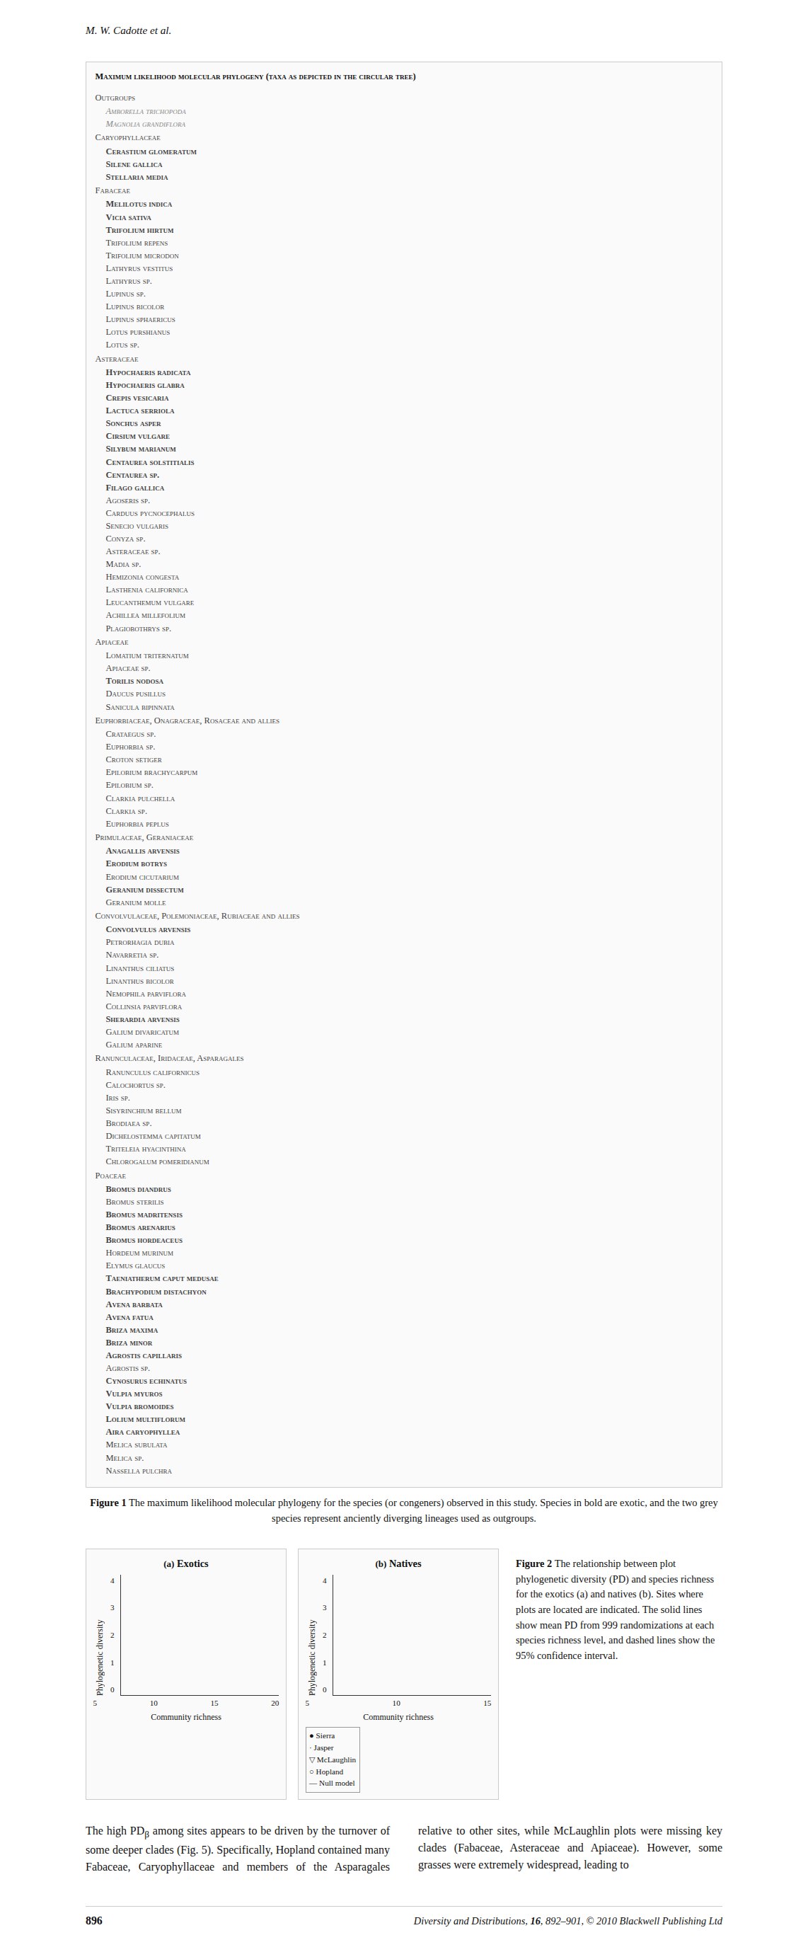M. W. Cadotte et al.
Maximum likelihood molecular phylogeny (taxa as depicted in the circular tree)
Outgroups
Amborella trichopoda
Magnolia grandiflora
Caryophyllaceae
Cerastium glomeratum
Silene gallica
Stellaria media
Fabaceae
Melilotus indica
Vicia sativa
Trifolium hirtum
Trifolium repens
Trifolium microdon
Lathyrus vestitus
Lathyrus sp.
Lupinus sp.
Lupinus bicolor
Lupinus sphaericus
Lotus purshianus
Lotus sp.
Asteraceae
Hypochaeris radicata
Hypochaeris glabra
Crepis vesicaria
Lactuca serriola
Sonchus asper
Cirsium vulgare
Silybum marianum
Centaurea solstitialis
Centaurea sp.
Filago gallica
Agoseris sp.
Carduus pycnocephalus
Senecio vulgaris
Conyza sp.
Asteraceae sp.
Madia sp.
Hemizonia congesta
Lasthenia californica
Leucanthemum vulgare
Achillea millefolium
Plagiobothrys sp.
Apiaceae
Lomatium triternatum
Apiaceae sp.
Torilis nodosa
Daucus pusillus
Sanicula bipinnata
Euphorbiaceae, Onagraceae, Rosaceae and allies
Crataegus sp.
Euphorbia sp.
Croton setiger
Epilobium brachycarpum
Epilobium sp.
Clarkia pulchella
Clarkia sp.
Euphorbia peplus
Primulaceae, Geraniaceae
Anagallis arvensis
Erodium botrys
Erodium cicutarium
Geranium dissectum
Geranium molle
Convolvulaceae, Polemoniaceae, Rubiaceae and allies
Convolvulus arvensis
Petrorhagia dubia
Navarretia sp.
Linanthus ciliatus
Linanthus bicolor
Nemophila parviflora
Collinsia parviflora
Sherardia arvensis
Galium divaricatum
Galium aparine
Ranunculaceae, Iridaceae, Asparagales
Ranunculus californicus
Calochortus sp.
Iris sp.
Sisyrinchium bellum
Brodiaea sp.
Dichelostemma capitatum
Triteleia hyacinthina
Chlorogalum pomeridianum
Poaceae
Bromus diandrus
Bromus sterilis
Bromus madritensis
Bromus arenarius
Bromus hordeaceus
Hordeum murinum
Elymus glaucus
Taeniatherum caput medusae
Brachypodium distachyon
Avena barbata
Avena fatua
Briza maxima
Briza minor
Agrostis capillaris
Agrostis sp.
Cynosurus echinatus
Vulpia myuros
Vulpia bromoides
Lolium multiflorum
Aira caryophyllea
Melica subulata
Melica sp.
Nassella pulchra
Figure 1 The maximum likelihood molecular phylogeny for the species (or congeners) observed in this study. Species in bold are exotic, and the two grey species represent anciently diverging lineages used as outgroups.
(a) Exotics
Phylogenetic diversity
43210
5101520
Community richness
(b) Natives
Phylogenetic diversity
43210
51015
Community richness
● Sierra
· Jasper
▽ McLaughlin
○ Hopland
— Null model
Figure 2 The relationship between plot phylogenetic diversity (PD) and species richness for the exotics (a) and natives (b). Sites where plots are located are indicated. The solid lines show mean PD from 999 randomizations at each species richness level, and dashed lines show the 95% confidence interval.
The high PDβ among sites appears to be driven by the turnover of some deeper clades (Fig. 5). Specifically, Hopland contained many Fabaceae, Caryophyllaceae and members of the Asparagales relative to other sites, while McLaughlin plots were missing key clades (Fabaceae, Asteraceae and Apiaceae). However, some grasses were extremely widespread, leading to
896 Diversity and Distributions, 16, 892–901, © 2010 Blackwell Publishing Ltd